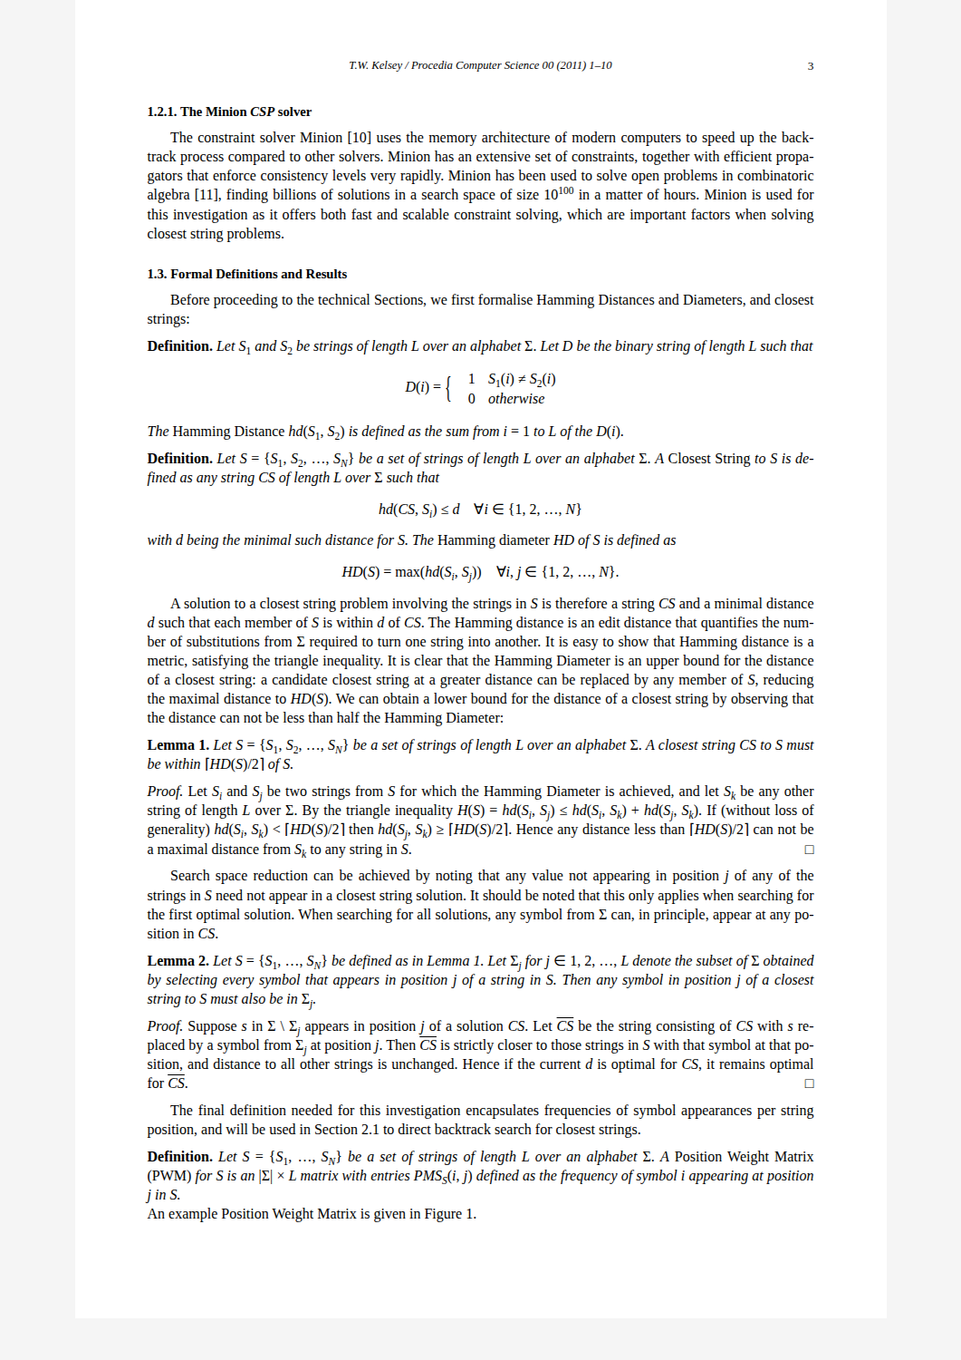T.W. Kelsey / Procedia Computer Science 00 (2011) 1–10 3
1.2.1. The Minion CSP solver
The constraint solver Minion [10] uses the memory architecture of modern computers to speed up the backtrack process compared to other solvers. Minion has an extensive set of constraints, together with efficient propagators that enforce consistency levels very rapidly. Minion has been used to solve open problems in combinatoric algebra [11], finding billions of solutions in a search space of size 10100 in a matter of hours. Minion is used for this investigation as it offers both fast and scalable constraint solving, which are important factors when solving closest string problems.
1.3. Formal Definitions and Results
Before proceeding to the technical Sections, we first formalise Hamming Distances and Diameters, and closest strings:
Definition. Let S1 and S2 be strings of length L over an alphabet Σ. Let D be the binary string of length L such that
D(i) = {
| 1 | S 1 ( i ) ≠ S 2 ( i ) |
| 0 | otherwise |
The Hamming Distance hd(S1, S2) is defined as the sum from i = 1 to L of the D(i).
Definition. Let S = {S1, S2, …, SN} be a set of strings of length L over an alphabet Σ. A Closest String to S is defined as any string CS of length L over Σ such that
hd(CS, Si) ≤ d ∀i ∈ {1, 2, …, N}
with d being the minimal such distance for S. The Hamming diameter HD of S is defined as
HD(S) = max(hd(Si, Sj)) ∀i, j ∈ {1, 2, …, N}.
A solution to a closest string problem involving the strings in S is therefore a string CS and a minimal distance d such that each member of S is within d of CS. The Hamming distance is an edit distance that quantifies the number of substitutions from Σ required to turn one string into another. It is easy to show that Hamming distance is a metric, satisfying the triangle inequality. It is clear that the Hamming Diameter is an upper bound for the distance of a closest string: a candidate closest string at a greater distance can be replaced by any member of S, reducing the maximal distance to HD(S). We can obtain a lower bound for the distance of a closest string by observing that the distance can not be less than half the Hamming Diameter:
Lemma 1. Let S = {S1, S2, …, SN} be a set of strings of length L over an alphabet Σ. A closest string CS to S must be within ⌈HD(S)/2⌉ of S.
Proof. Let Si and Sj be two strings from S for which the Hamming Diameter is achieved, and let Sk be any other string of length L over Σ. By the triangle inequality H(S) = hd(Si, Sj) ≤ hd(Si, Sk) + hd(Sj, Sk). If (without loss of generality) hd(Si, Sk) < ⌈HD(S)/2⌉ then hd(Sj, Sk) ≥ ⌈HD(S)/2⌉. Hence any distance less than ⌈HD(S)/2⌉ can not be a maximal distance from Sk to any string in S. □
Search space reduction can be achieved by noting that any value not appearing in position j of any of the strings in S need not appear in a closest string solution. It should be noted that this only applies when searching for the first optimal solution. When searching for all solutions, any symbol from Σ can, in principle, appear at any position in CS.
Lemma 2. Let S = {S1, …, SN} be defined as in Lemma 1. Let Σj for j ∈ 1, 2, …, L denote the subset of Σ obtained by selecting every symbol that appears in position j of a string in S. Then any symbol in position j of a closest string to S must also be in Σj.
Proof. Suppose s in Σ \ Σj appears in position j of a solution CS. Let CS be the string consisting of CS with s replaced by a symbol from Σj at position j. Then CS is strictly closer to those strings in S with that symbol at that position, and distance to all other strings is unchanged. Hence if the current d is optimal for CS, it remains optimal for CS. □
The final definition needed for this investigation encapsulates frequencies of symbol appearances per string position, and will be used in Section 2.1 to direct backtrack search for closest strings.
Definition. Let S = {S1, …, SN} be a set of strings of length L over an alphabet Σ. A Position Weight Matrix (PWM) for S is an |Σ| × L matrix with entries PMSS(i, j) defined as the frequency of symbol i appearing at position j in S.
An example Position Weight Matrix is given in Figure 1.